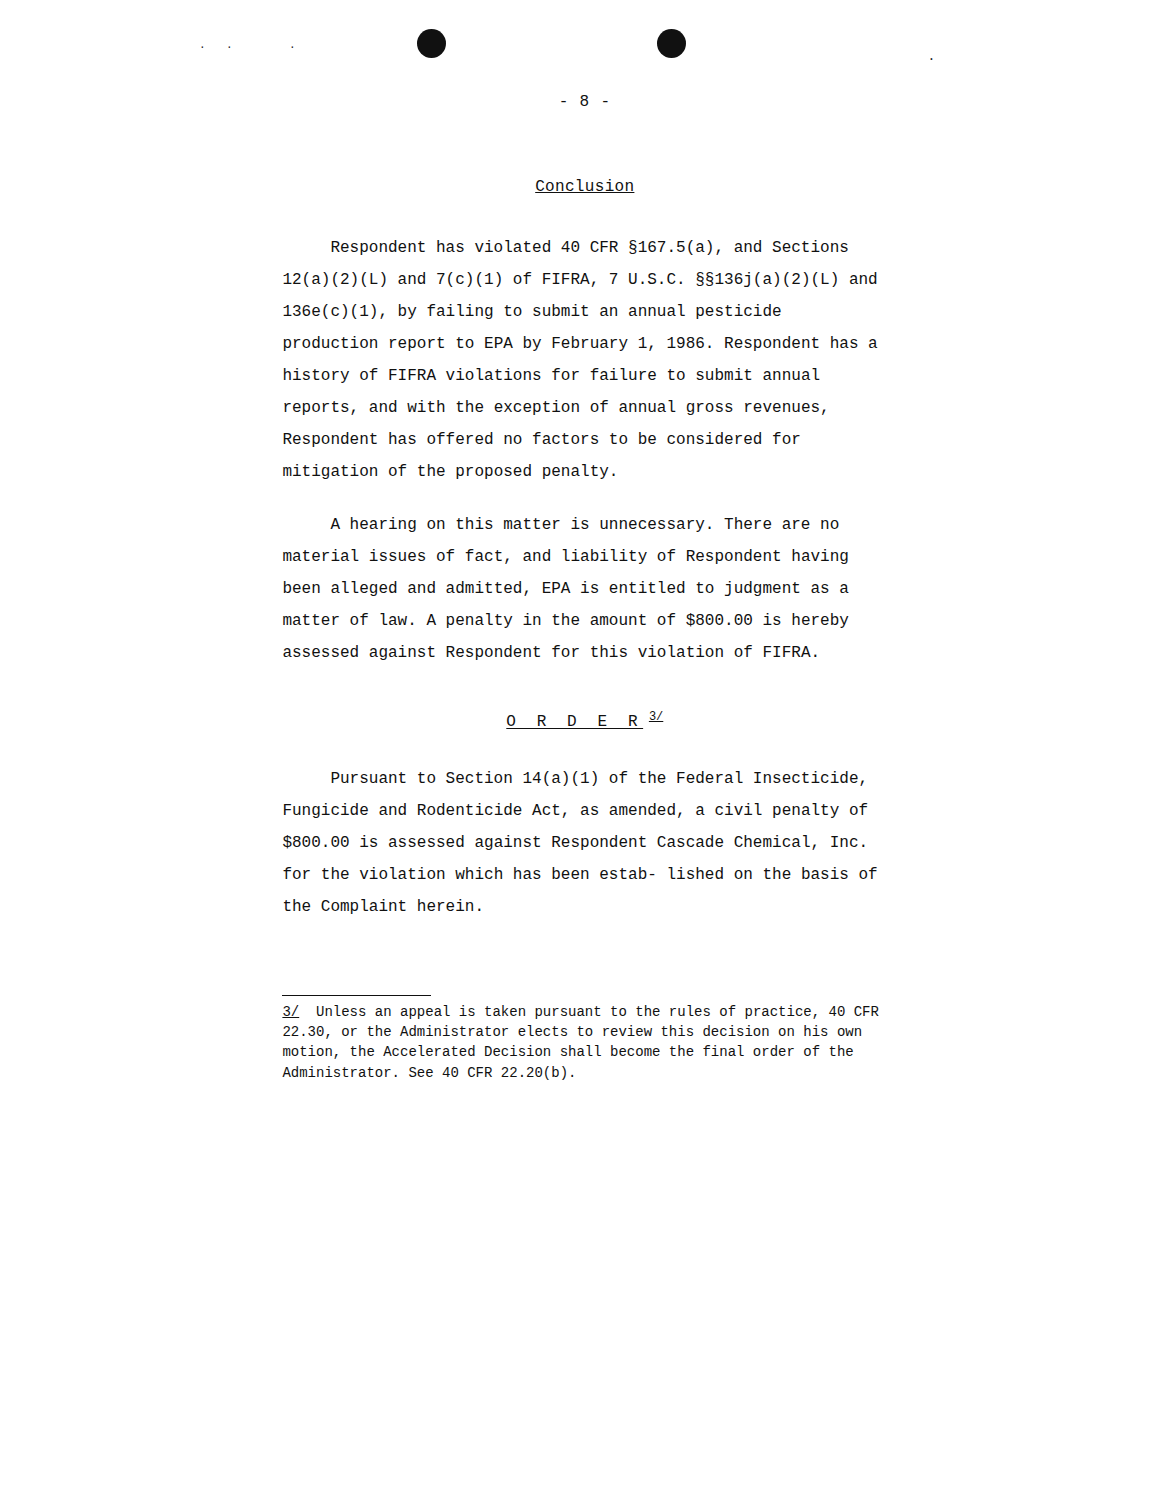. . .
.
- 8 -
Conclusion
Respondent has violated 40 CFR §167.5(a), and Sections 12(a)(2)(L) and 7(c)(1) of FIFRA, 7 U.S.C. §§136j(a)(2)(L) and 136e(c)(1), by failing to submit an annual pesticide production report to EPA by February 1, 1986. Respondent has a history of FIFRA violations for failure to submit annual reports, and with the exception of annual gross revenues, Respondent has offered no factors to be considered for mitigation of the proposed penalty.
A hearing on this matter is unnecessary. There are no material issues of fact, and liability of Respondent having been alleged and admitted, EPA is entitled to judgment as a matter of law. A penalty in the amount of $800.00 is hereby assessed against Respondent for this violation of FIFRA.
O R D E R3/
Pursuant to Section 14(a)(1) of the Federal Insecticide, Fungicide and Rodenticide Act, as amended, a civil penalty of $800.00 is assessed against Respondent Cascade Chemical, Inc. for the violation which has been estab- lished on the basis of the Complaint herein.
3/ Unless an appeal is taken pursuant to the rules of practice, 40 CFR
22.30, or the Administrator elects to review this decision on his own
motion, the Accelerated Decision shall become the final order of the
Administrator. See 40 CFR 22.20(b).